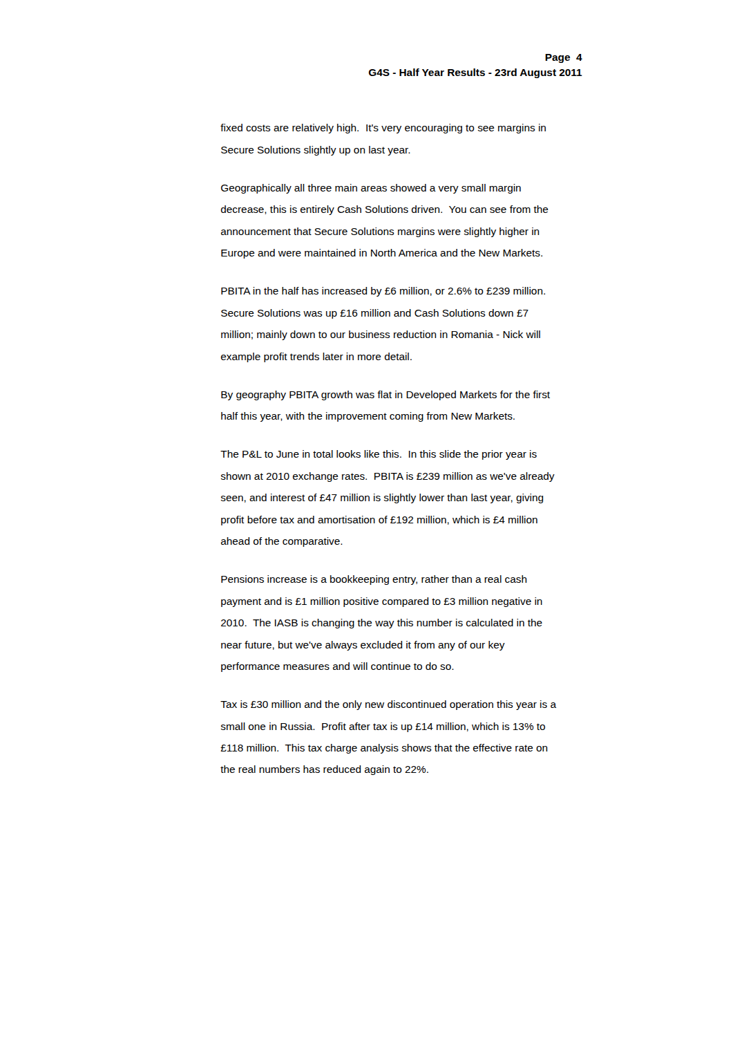Page 4
G4S - Half Year Results - 23rd August 2011
fixed costs are relatively high. It's very encouraging to see margins in Secure Solutions slightly up on last year.
Geographically all three main areas showed a very small margin decrease, this is entirely Cash Solutions driven. You can see from the announcement that Secure Solutions margins were slightly higher in Europe and were maintained in North America and the New Markets.
PBITA in the half has increased by £6 million, or 2.6% to £239 million. Secure Solutions was up £16 million and Cash Solutions down £7 million; mainly down to our business reduction in Romania - Nick will example profit trends later in more detail.
By geography PBITA growth was flat in Developed Markets for the first half this year, with the improvement coming from New Markets.
The P&L to June in total looks like this. In this slide the prior year is shown at 2010 exchange rates. PBITA is £239 million as we've already seen, and interest of £47 million is slightly lower than last year, giving profit before tax and amortisation of £192 million, which is £4 million ahead of the comparative.
Pensions increase is a bookkeeping entry, rather than a real cash payment and is £1 million positive compared to £3 million negative in 2010. The IASB is changing the way this number is calculated in the near future, but we've always excluded it from any of our key performance measures and will continue to do so.
Tax is £30 million and the only new discontinued operation this year is a small one in Russia. Profit after tax is up £14 million, which is 13% to £118 million. This tax charge analysis shows that the effective rate on the real numbers has reduced again to 22%.